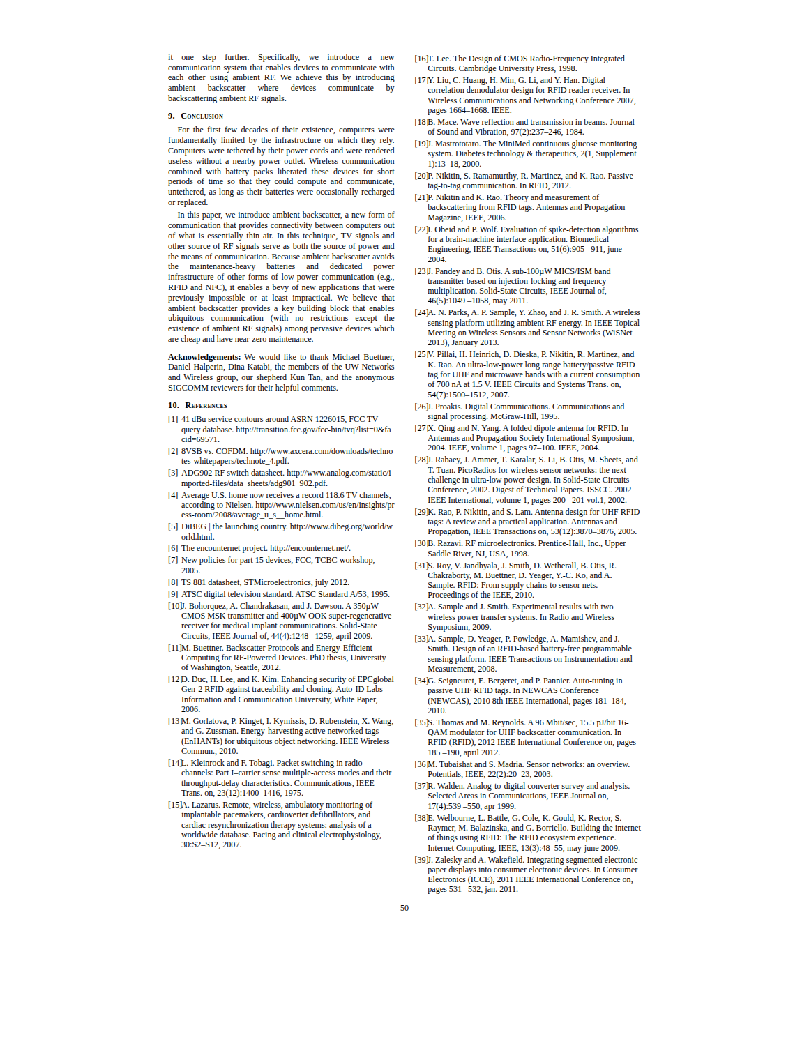it one step further. Specifically, we introduce a new communication system that enables devices to communicate with each other using ambient RF. We achieve this by introducing ambient backscatter where devices communicate by backscattering ambient RF signals.
9. Conclusion
For the first few decades of their existence, computers were fundamentally limited by the infrastructure on which they rely. Computers were tethered by their power cords and were rendered useless without a nearby power outlet. Wireless communication combined with battery packs liberated these devices for short periods of time so that they could compute and communicate, untethered, as long as their batteries were occasionally recharged or replaced.
In this paper, we introduce ambient backscatter, a new form of communication that provides connectivity between computers out of what is essentially thin air. In this technique, TV signals and other source of RF signals serve as both the source of power and the means of communication. Because ambient backscatter avoids the maintenance-heavy batteries and dedicated power infrastructure of other forms of low-power communication (e.g., RFID and NFC), it enables a bevy of new applications that were previously impossible or at least impractical. We believe that ambient backscatter provides a key building block that enables ubiquitous communication (with no restrictions except the existence of ambient RF signals) among pervasive devices which are cheap and have near-zero maintenance.
Acknowledgements: We would like to thank Michael Buettner, Daniel Halperin, Dina Katabi, the members of the UW Networks and Wireless group, our shepherd Kun Tan, and the anonymous SIGCOMM reviewers for their helpful comments.
10. References
41 dBu service contours around ASRN 1226015, FCC TV query database. http://transition.fcc.gov/fcc-bin/tvq?list=0&facid=69571.
8VSB vs. COFDM. http://www.axcera.com/downloads/technotes-whitepapers/technote_4.pdf.
ADG902 RF switch datasheet. http://www.analog.com/static/imported-files/data_sheets/adg901_902.pdf.
Average U.S. home now receives a record 118.6 TV channels, according to Nielsen. http://www.nielsen.com/us/en/insights/press-room/2008/average_u_s__home.html.
DiBEG | the launching country. http://www.dibeg.org/world/world.html.
The encounternet project. http://encounternet.net/.
New policies for part 15 devices, FCC, TCBC workshop, 2005.
TS 881 datasheet, STMicroelectronics, july 2012.
ATSC digital television standard. ATSC Standard A/53, 1995.
J. Bohorquez, A. Chandrakasan, and J. Dawson. A 350µW CMOS MSK transmitter and 400µW OOK super-regenerative receiver for medical implant communications. Solid-State Circuits, IEEE Journal of, 44(4):1248 –1259, april 2009.
M. Buettner. Backscatter Protocols and Energy-Efficient Computing for RF-Powered Devices. PhD thesis, University of Washington, Seattle, 2012.
D. Duc, H. Lee, and K. Kim. Enhancing security of EPCglobal Gen-2 RFID against traceability and cloning. Auto-ID Labs Information and Communication University, White Paper, 2006.
M. Gorlatova, P. Kinget, I. Kymissis, D. Rubenstein, X. Wang, and G. Zussman. Energy-harvesting active networked tags (EnHANTs) for ubiquitous object networking. IEEE Wireless Commun., 2010.
L. Kleinrock and F. Tobagi. Packet switching in radio channels: Part I–carrier sense multiple-access modes and their throughput-delay characteristics. Communications, IEEE Trans. on, 23(12):1400–1416, 1975.
A. Lazarus. Remote, wireless, ambulatory monitoring of implantable pacemakers, cardioverter defibrillators, and cardiac resynchronization therapy systems: analysis of a worldwide database. Pacing and clinical electrophysiology, 30:S2–S12, 2007.
T. Lee. The Design of CMOS Radio-Frequency Integrated Circuits. Cambridge University Press, 1998.
Y. Liu, C. Huang, H. Min, G. Li, and Y. Han. Digital correlation demodulator design for RFID reader receiver. In Wireless Communications and Networking Conference 2007, pages 1664–1668. IEEE.
B. Mace. Wave reflection and transmission in beams. Journal of Sound and Vibration, 97(2):237–246, 1984.
J. Mastrototaro. The MiniMed continuous glucose monitoring system. Diabetes technology & therapeutics, 2(1, Supplement 1):13–18, 2000.
P. Nikitin, S. Ramamurthy, R. Martinez, and K. Rao. Passive tag-to-tag communication. In RFID, 2012.
P. Nikitin and K. Rao. Theory and measurement of backscattering from RFID tags. Antennas and Propagation Magazine, IEEE, 2006.
I. Obeid and P. Wolf. Evaluation of spike-detection algorithms for a brain-machine interface application. Biomedical Engineering, IEEE Transactions on, 51(6):905 –911, june 2004.
J. Pandey and B. Otis. A sub-100µW MICS/ISM band transmitter based on injection-locking and frequency multiplication. Solid-State Circuits, IEEE Journal of, 46(5):1049 –1058, may 2011.
A. N. Parks, A. P. Sample, Y. Zhao, and J. R. Smith. A wireless sensing platform utilizing ambient RF energy. In IEEE Topical Meeting on Wireless Sensors and Sensor Networks (WiSNet 2013), January 2013.
V. Pillai, H. Heinrich, D. Dieska, P. Nikitin, R. Martinez, and K. Rao. An ultra-low-power long range battery/passive RFID tag for UHF and microwave bands with a current consumption of 700 nA at 1.5 V. IEEE Circuits and Systems Trans. on, 54(7):1500–1512, 2007.
J. Proakis. Digital Communications. Communications and signal processing. McGraw-Hill, 1995.
X. Qing and N. Yang. A folded dipole antenna for RFID. In Antennas and Propagation Society International Symposium, 2004. IEEE, volume 1, pages 97–100. IEEE, 2004.
J. Rabaey, J. Ammer, T. Karalar, S. Li, B. Otis, M. Sheets, and T. Tuan. PicoRadios for wireless sensor networks: the next challenge in ultra-low power design. In Solid-State Circuits Conference, 2002. Digest of Technical Papers. ISSCC. 2002 IEEE International, volume 1, pages 200 –201 vol.1, 2002.
K. Rao, P. Nikitin, and S. Lam. Antenna design for UHF RFID tags: A review and a practical application. Antennas and Propagation, IEEE Transactions on, 53(12):3870–3876, 2005.
B. Razavi. RF microelectronics. Prentice-Hall, Inc., Upper Saddle River, NJ, USA, 1998.
S. Roy, V. Jandhyala, J. Smith, D. Wetherall, B. Otis, R. Chakraborty, M. Buettner, D. Yeager, Y.-C. Ko, and A. Sample. RFID: From supply chains to sensor nets. Proceedings of the IEEE, 2010.
A. Sample and J. Smith. Experimental results with two wireless power transfer systems. In Radio and Wireless Symposium, 2009.
A. Sample, D. Yeager, P. Powledge, A. Mamishev, and J. Smith. Design of an RFID-based battery-free programmable sensing platform. IEEE Transactions on Instrumentation and Measurement, 2008.
G. Seigneuret, E. Bergeret, and P. Pannier. Auto-tuning in passive UHF RFID tags. In NEWCAS Conference (NEWCAS), 2010 8th IEEE International, pages 181–184, 2010.
S. Thomas and M. Reynolds. A 96 Mbit/sec, 15.5 pJ/bit 16-QAM modulator for UHF backscatter communication. In RFID (RFID), 2012 IEEE International Conference on, pages 185 –190, april 2012.
M. Tubaishat and S. Madria. Sensor networks: an overview. Potentials, IEEE, 22(2):20–23, 2003.
R. Walden. Analog-to-digital converter survey and analysis. Selected Areas in Communications, IEEE Journal on, 17(4):539 –550, apr 1999.
E. Welbourne, L. Battle, G. Cole, K. Gould, K. Rector, S. Raymer, M. Balazinska, and G. Borriello. Building the internet of things using RFID: The RFID ecosystem experience. Internet Computing, IEEE, 13(3):48–55, may-june 2009.
J. Zalesky and A. Wakefield. Integrating segmented electronic paper displays into consumer electronic devices. In Consumer Electronics (ICCE), 2011 IEEE International Conference on, pages 531 –532, jan. 2011.
50